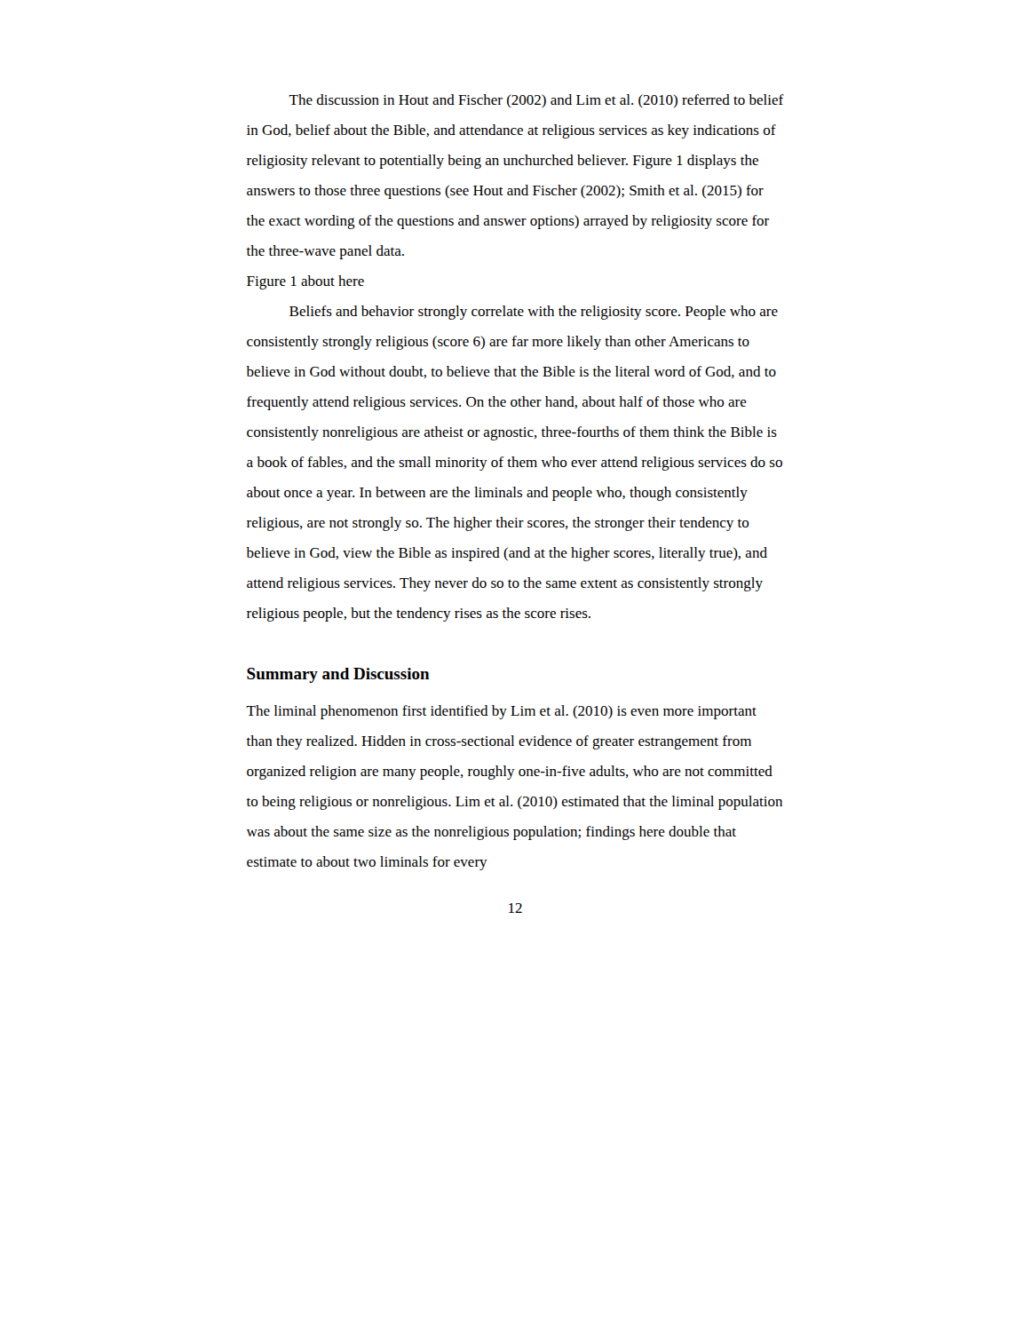The discussion in Hout and Fischer (2002) and Lim et al. (2010) referred to belief in God, belief about the Bible, and attendance at religious services as key indications of religiosity relevant to potentially being an unchurched believer. Figure 1 displays the answers to those three questions (see Hout and Fischer (2002); Smith et al. (2015) for the exact wording of the questions and answer options) arrayed by religiosity score for the three-wave panel data.
Figure 1 about here
Beliefs and behavior strongly correlate with the religiosity score. People who are consistently strongly religious (score 6) are far more likely than other Americans to believe in God without doubt, to believe that the Bible is the literal word of God, and to frequently attend religious services. On the other hand, about half of those who are consistently nonreligious are atheist or agnostic, three-fourths of them think the Bible is a book of fables, and the small minority of them who ever attend religious services do so about once a year. In between are the liminals and people who, though consistently religious, are not strongly so. The higher their scores, the stronger their tendency to believe in God, view the Bible as inspired (and at the higher scores, literally true), and attend religious services. They never do so to the same extent as consistently strongly religious people, but the tendency rises as the score rises.
Summary and Discussion
The liminal phenomenon first identified by Lim et al. (2010) is even more important than they realized. Hidden in cross-sectional evidence of greater estrangement from organized religion are many people, roughly one-in-five adults, who are not committed to being religious or nonreligious. Lim et al. (2010) estimated that the liminal population was about the same size as the nonreligious population; findings here double that estimate to about two liminals for every
12